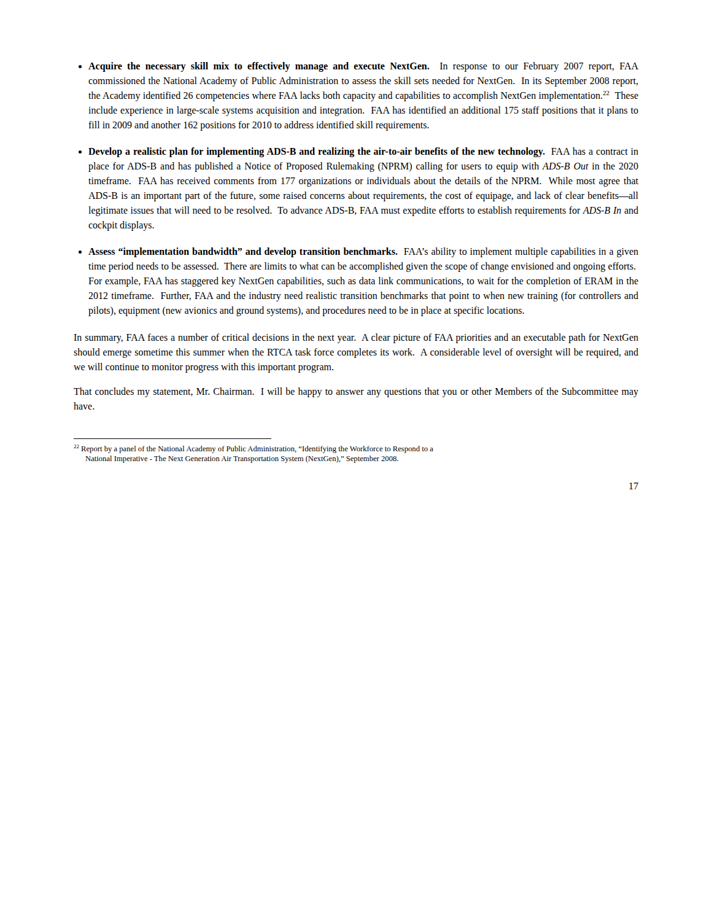Acquire the necessary skill mix to effectively manage and execute NextGen. In response to our February 2007 report, FAA commissioned the National Academy of Public Administration to assess the skill sets needed for NextGen. In its September 2008 report, the Academy identified 26 competencies where FAA lacks both capacity and capabilities to accomplish NextGen implementation.22 These include experience in large-scale systems acquisition and integration. FAA has identified an additional 175 staff positions that it plans to fill in 2009 and another 162 positions for 2010 to address identified skill requirements.
Develop a realistic plan for implementing ADS-B and realizing the air-to-air benefits of the new technology. FAA has a contract in place for ADS-B and has published a Notice of Proposed Rulemaking (NPRM) calling for users to equip with ADS-B Out in the 2020 timeframe. FAA has received comments from 177 organizations or individuals about the details of the NPRM. While most agree that ADS-B is an important part of the future, some raised concerns about requirements, the cost of equipage, and lack of clear benefits—all legitimate issues that will need to be resolved. To advance ADS-B, FAA must expedite efforts to establish requirements for ADS-B In and cockpit displays.
Assess “implementation bandwidth” and develop transition benchmarks. FAA’s ability to implement multiple capabilities in a given time period needs to be assessed. There are limits to what can be accomplished given the scope of change envisioned and ongoing efforts. For example, FAA has staggered key NextGen capabilities, such as data link communications, to wait for the completion of ERAM in the 2012 timeframe. Further, FAA and the industry need realistic transition benchmarks that point to when new training (for controllers and pilots), equipment (new avionics and ground systems), and procedures need to be in place at specific locations.
In summary, FAA faces a number of critical decisions in the next year. A clear picture of FAA priorities and an executable path for NextGen should emerge sometime this summer when the RTCA task force completes its work. A considerable level of oversight will be required, and we will continue to monitor progress with this important program.
That concludes my statement, Mr. Chairman. I will be happy to answer any questions that you or other Members of the Subcommittee may have.
22 Report by a panel of the National Academy of Public Administration, “Identifying the Workforce to Respond to a National Imperative - The Next Generation Air Transportation System (NextGen),” September 2008.
17